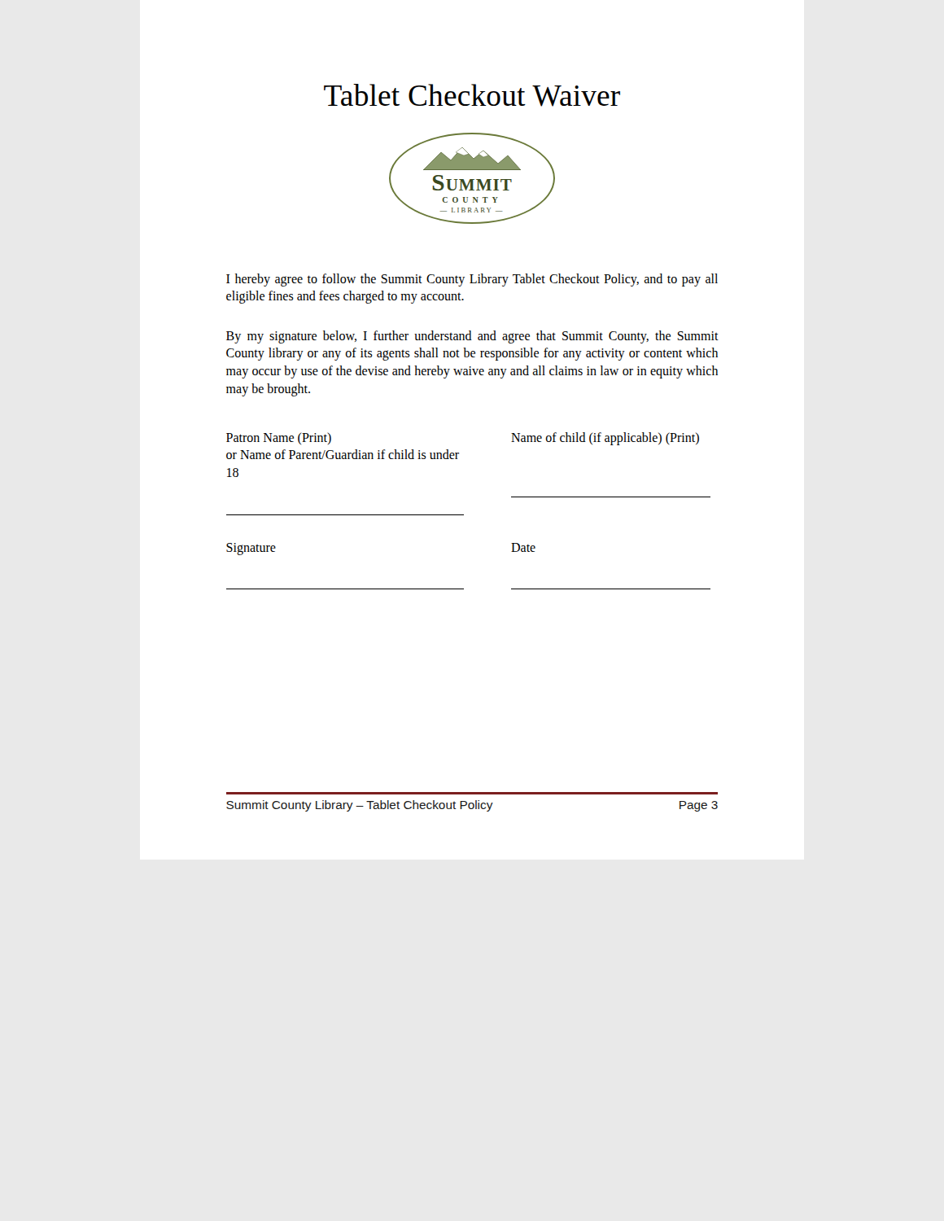Tablet Checkout Waiver
Summit
COUNTY
LIBRARY
I hereby agree to follow the Summit County Library Tablet Checkout Policy, and to pay all eligible fines and fees charged to my account.
By my signature below, I further understand and agree that Summit County, the Summit County library or any of its agents shall not be responsible for any activity or content which may occur by use of the devise and hereby waive any and all claims in law or in equity which may be brought.
Patron Name (Print)
or Name of Parent/Guardian if child is under 18
Name of child (if applicable) (Print)
Signature
Date
Summit County Library – Tablet Checkout Policy Page 3